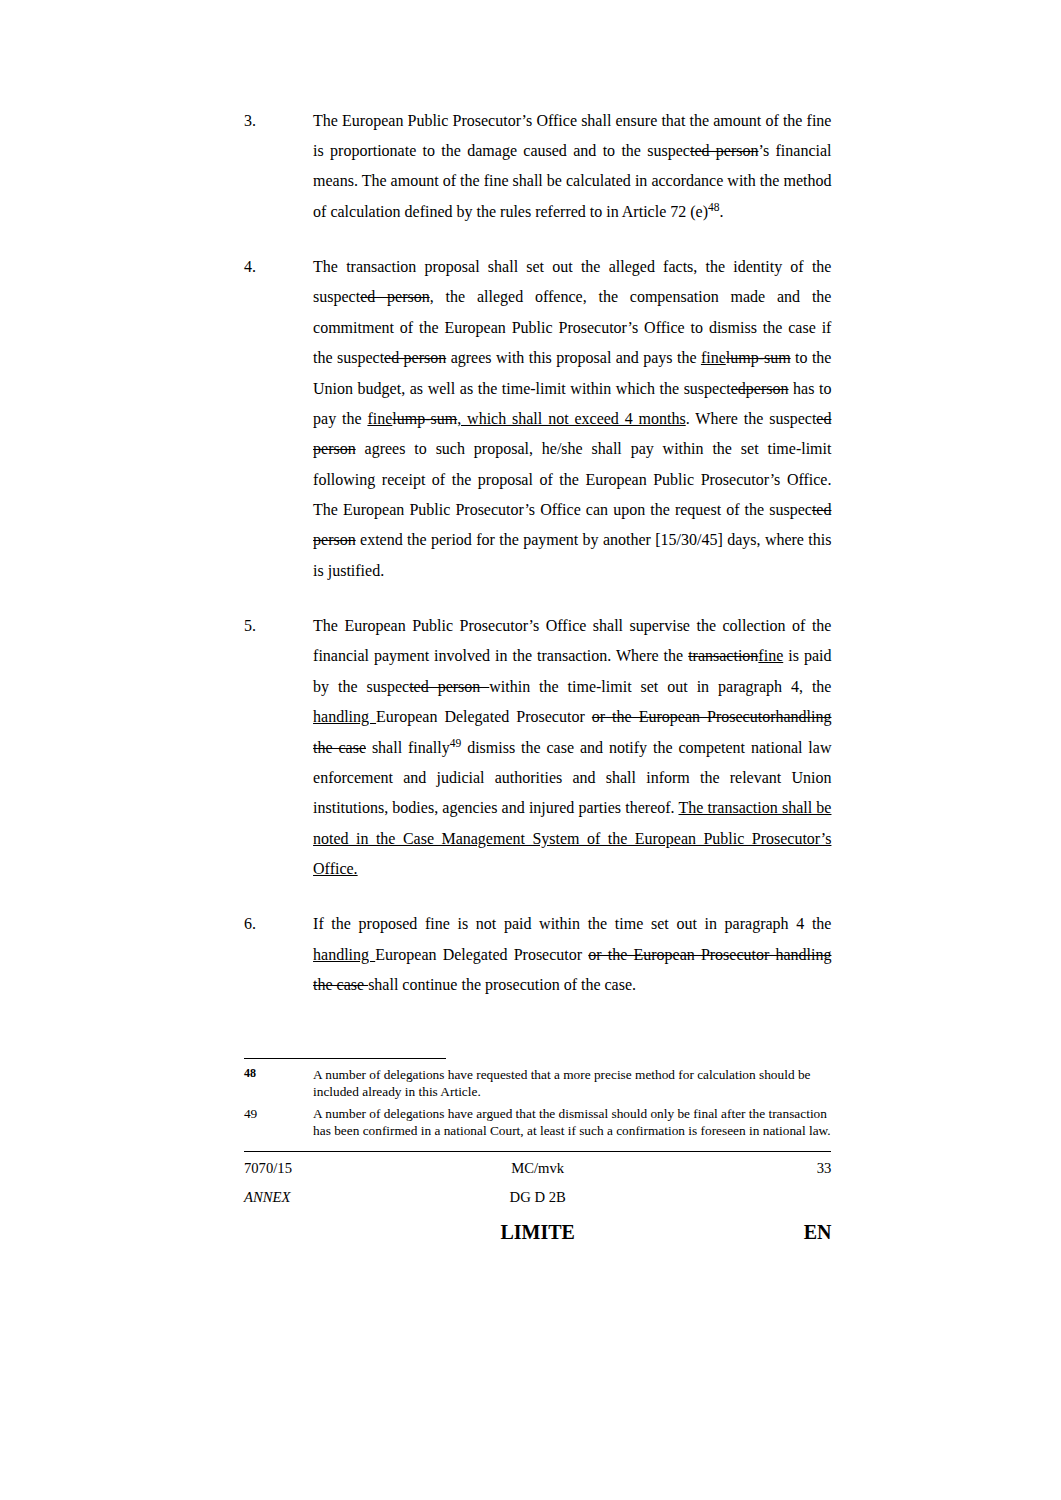3. The European Public Prosecutor’s Office shall ensure that the amount of the fine is proportionate to the damage caused and to the suspected person’s financial means. The amount of the fine shall be calculated in accordance with the method of calculation defined by the rules referred to in Article 72 (e)48.
4. The transaction proposal shall set out the alleged facts, the identity of the suspected person, the alleged offence, the compensation made and the commitment of the European Public Prosecutor’s Office to dismiss the case if the suspected person agrees with this proposal and pays the fine lump-sum to the Union budget, as well as the time-limit within which the suspectedperson has to pay the fine lump-sum, which shall not exceed 4 months. Where the suspected person agrees to such proposal, he/she shall pay within the set time-limit following receipt of the proposal of the European Public Prosecutor’s Office. The European Public Prosecutor’s Office can upon the request of the suspected person extend the period for the payment by another [15/30/45] days, where this is justified.
5. The European Public Prosecutor’s Office shall supervise the collection of the financial payment involved in the transaction. Where the transactionfine is paid by the suspected person within the time-limit set out in paragraph 4, the handling European Delegated Prosecutor or the European Prosecutorhandling the case shall finally49 dismiss the case and notify the competent national law enforcement and judicial authorities and shall inform the relevant Union institutions, bodies, agencies and injured parties thereof. The transaction shall be noted in the Case Management System of the European Public Prosecutor’s Office.
6. If the proposed fine is not paid within the time set out in paragraph 4 the handling European Delegated Prosecutor or the European Prosecutor handling the case shall continue the prosecution of the case.
48
A number of delegations have requested that a more precise method for calculation should be included already in this Article.
49
A number of delegations have argued that the dismissal should only be final after the transaction has been confirmed in a national Court, at least if such a confirmation is foreseen in national law.
7070/15
MC/mvk
33
ANNEX
DG D 2B
LIMITE
EN